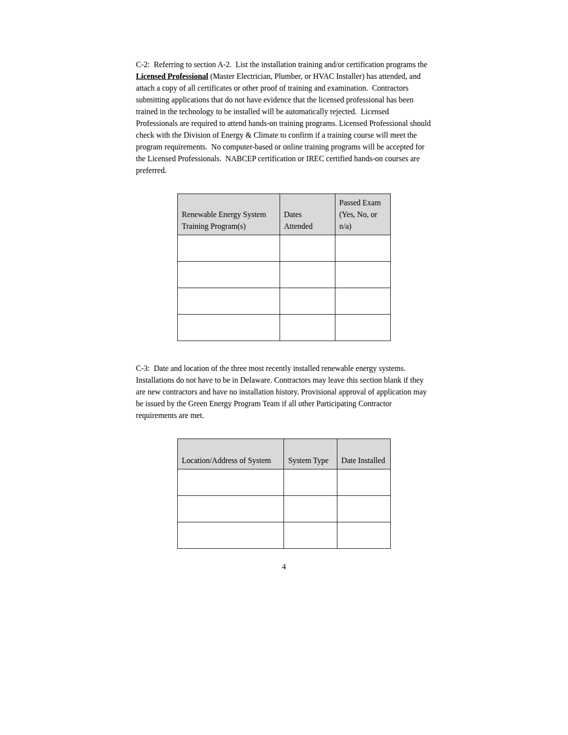C-2: Referring to section A-2. List the installation training and/or certification programs the Licensed Professional (Master Electrician, Plumber, or HVAC Installer) has attended, and attach a copy of all certificates or other proof of training and examination. Contractors submitting applications that do not have evidence that the licensed professional has been trained in the technology to be installed will be automatically rejected. Licensed Professionals are required to attend hands-on training programs. Licensed Professional should check with the Division of Energy & Climate to confirm if a training course will meet the program requirements. No computer-based or online training programs will be accepted for the Licensed Professionals. NABCEP certification or IREC certified hands-on courses are preferred.
| Renewable Energy System Training Program(s) | Dates Attended | Passed Exam (Yes, No, or n/a) |
| --- | --- | --- |
C-3: Date and location of the three most recently installed renewable energy systems. Installations do not have to be in Delaware. Contractors may leave this section blank if they are new contractors and have no installation history. Provisional approval of application may be issued by the Green Energy Program Team if all other Participating Contractor requirements are met.
| Location/Address of System | System Type | Date Installed |
| --- | --- | --- |
4